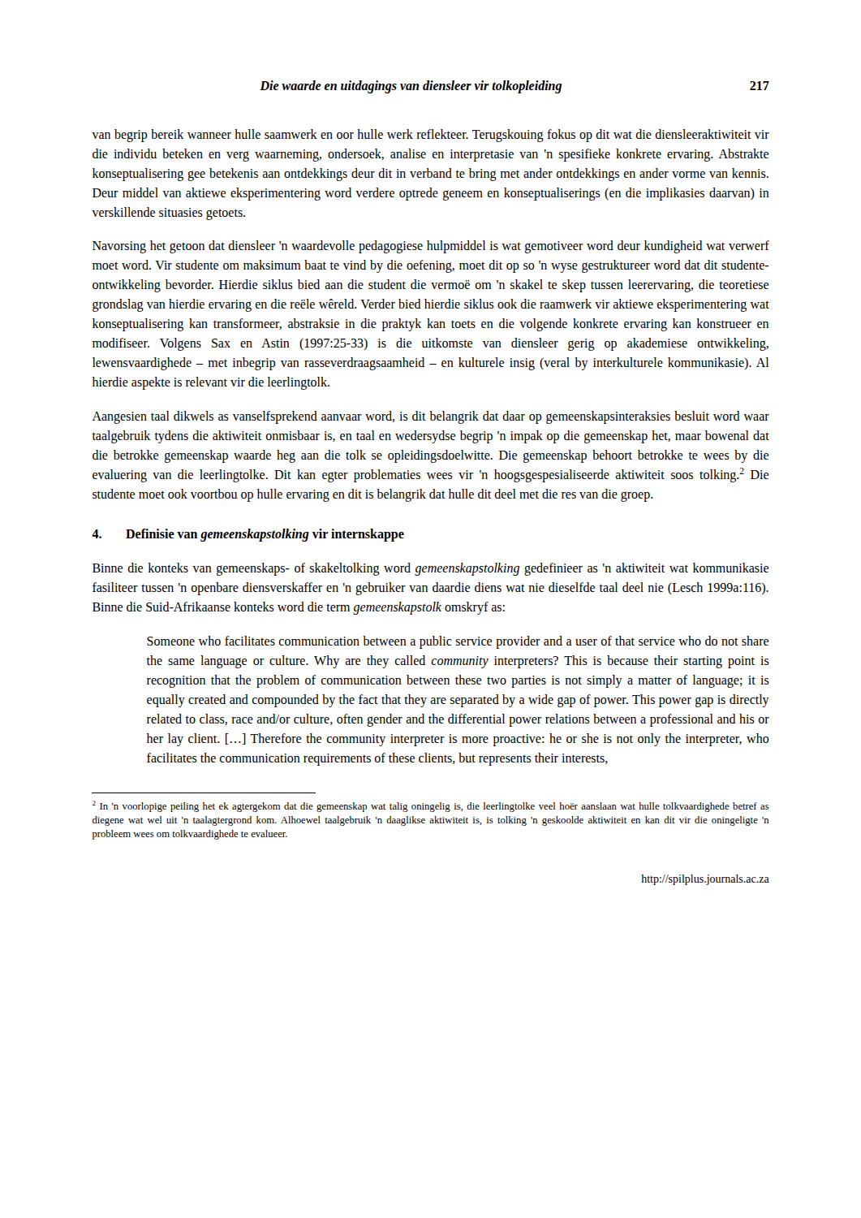Die waarde en uitdagings van diensleer vir tolkopleiding 217
van begrip bereik wanneer hulle saamwerk en oor hulle werk reflekteer. Terugskouing fokus op dit wat die diensleeraktiwiteit vir die individu beteken en verg waarneming, ondersoek, analise en interpretasie van 'n spesifieke konkrete ervaring. Abstrakte konseptualisering gee betekenis aan ontdekkings deur dit in verband te bring met ander ontdekkings en ander vorme van kennis. Deur middel van aktiewe eksperimentering word verdere optrede geneem en konseptualiserings (en die implikasies daarvan) in verskillende situasies getoets.
Navorsing het getoon dat diensleer 'n waardevolle pedagogiese hulpmiddel is wat gemotiveer word deur kundigheid wat verwerf moet word. Vir studente om maksimum baat te vind by die oefening, moet dit op so 'n wyse gestruktureer word dat dit studente-ontwikkeling bevorder. Hierdie siklus bied aan die student die vermoë om 'n skakel te skep tussen leerervaring, die teoretiese grondslag van hierdie ervaring en die reële wêreld. Verder bied hierdie siklus ook die raamwerk vir aktiewe eksperimentering wat konseptualisering kan transformeer, abstraksie in die praktyk kan toets en die volgende konkrete ervaring kan konstrueer en modifiseer. Volgens Sax en Astin (1997:25-33) is die uitkomste van diensleer gerig op akademiese ontwikkeling, lewensvaardighede – met inbegrip van rasseverdraagsaamheid – en kulturele insig (veral by interkulturele kommunikasie). Al hierdie aspekte is relevant vir die leerlingtolk.
Aangesien taal dikwels as vanselfsprekend aanvaar word, is dit belangrik dat daar op gemeenskapsinteraksies besluit word waar taalgebruik tydens die aktiwiteit onmisbaar is, en taal en wedersydse begrip 'n impak op die gemeenskap het, maar bowenal dat die betrokke gemeenskap waarde heg aan die tolk se opleidingsdoelwitte. Die gemeenskap behoort betrokke te wees by die evaluering van die leerlingtolke. Dit kan egter problematies wees vir 'n hoogsgespesialiseerde aktiwiteit soos tolking.2 Die studente moet ook voortbou op hulle ervaring en dit is belangrik dat hulle dit deel met die res van die groep.
4. Definisie van gemeenskapstolking vir internskappe
Binne die konteks van gemeenskaps- of skakeltolking word gemeenskapstolking gedefinieer as 'n aktiwiteit wat kommunikasie fasiliteer tussen 'n openbare diensverskaffer en 'n gebruiker van daardie diens wat nie dieselfde taal deel nie (Lesch 1999a:116). Binne die Suid-Afrikaanse konteks word die term gemeenskapstolk omskryf as:
Someone who facilitates communication between a public service provider and a user of that service who do not share the same language or culture. Why are they called community interpreters? This is because their starting point is recognition that the problem of communication between these two parties is not simply a matter of language; it is equally created and compounded by the fact that they are separated by a wide gap of power. This power gap is directly related to class, race and/or culture, often gender and the differential power relations between a professional and his or her lay client. […] Therefore the community interpreter is more proactive: he or she is not only the interpreter, who facilitates the communication requirements of these clients, but represents their interests,
2 In 'n voorlopige peiling het ek agtergekom dat die gemeenskap wat talig oningelig is, die leerlingtolke veel hoër aanslaan wat hulle tolkvaardighede betref as diegene wat wel uit 'n taalagtergrond kom. Alhoewel taalgebruik 'n daaglikse aktiwiteit is, is tolking 'n geskoolde aktiwiteit en kan dit vir die oningeligte 'n probleem wees om tolkvaardighede te evalueer.
http://spilplus.journals.ac.za